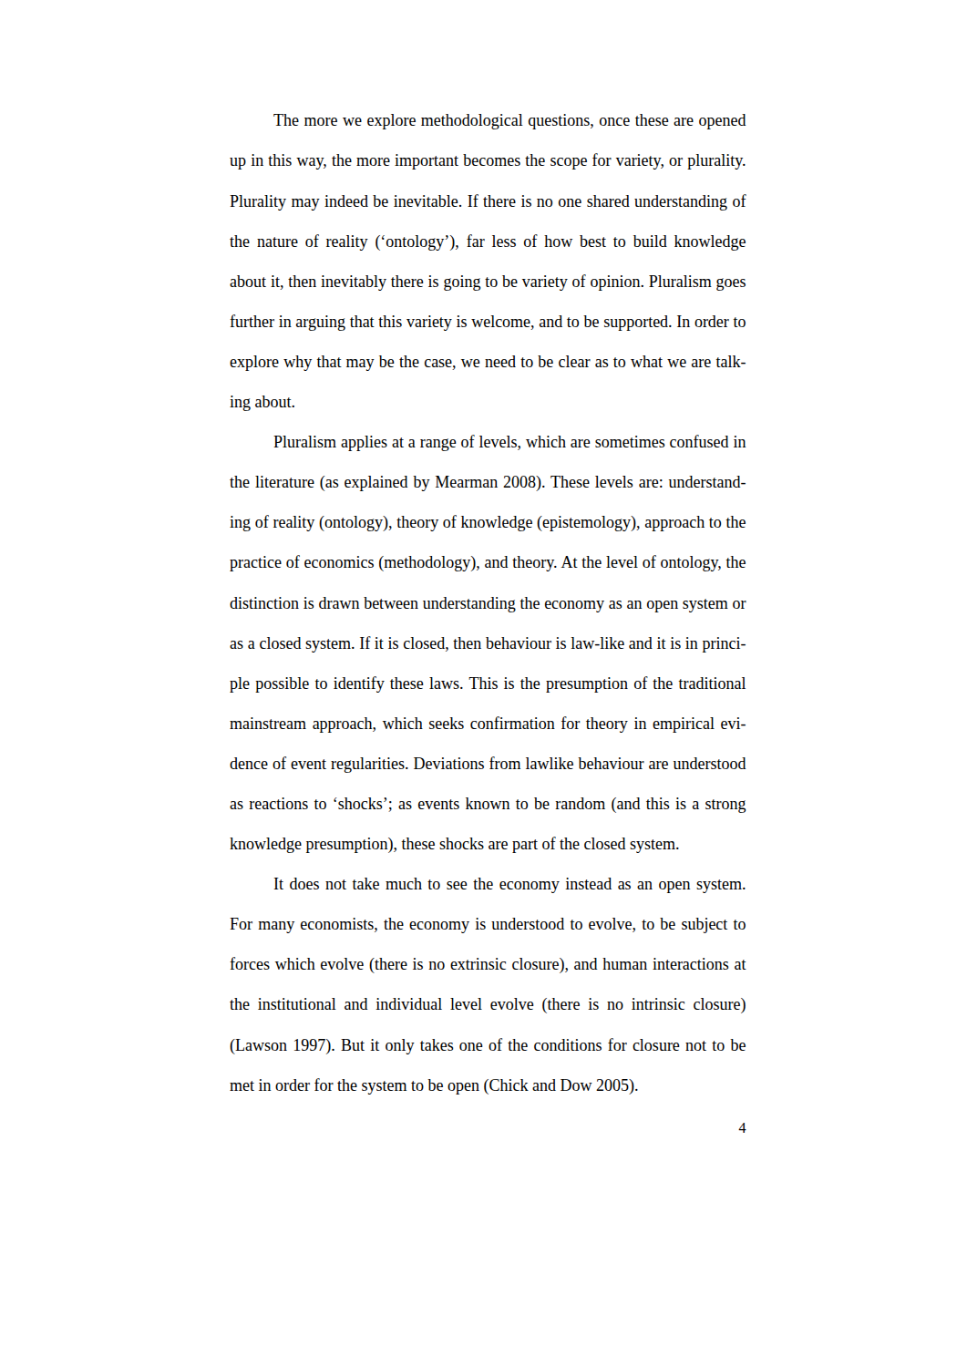The more we explore methodological questions, once these are opened up in this way, the more important becomes the scope for variety, or plurality. Plurality may indeed be inevitable. If there is no one shared understanding of the nature of reality (‘ontology’), far less of how best to build knowledge about it, then inevitably there is going to be variety of opinion. Pluralism goes further in arguing that this variety is welcome, and to be supported. In order to explore why that may be the case, we need to be clear as to what we are talking about.
Pluralism applies at a range of levels, which are sometimes confused in the literature (as explained by Mearman 2008). These levels are: understanding of reality (ontology), theory of knowledge (epistemology), approach to the practice of economics (methodology), and theory. At the level of ontology, the distinction is drawn between understanding the economy as an open system or as a closed system. If it is closed, then behaviour is law-like and it is in principle possible to identify these laws. This is the presumption of the traditional mainstream approach, which seeks confirmation for theory in empirical evidence of event regularities. Deviations from lawlike behaviour are understood as reactions to ‘shocks’; as events known to be random (and this is a strong knowledge presumption), these shocks are part of the closed system.
It does not take much to see the economy instead as an open system. For many economists, the economy is understood to evolve, to be subject to forces which evolve (there is no extrinsic closure), and human interactions at the institutional and individual level evolve (there is no intrinsic closure) (Lawson 1997). But it only takes one of the conditions for closure not to be met in order for the system to be open (Chick and Dow 2005).
4